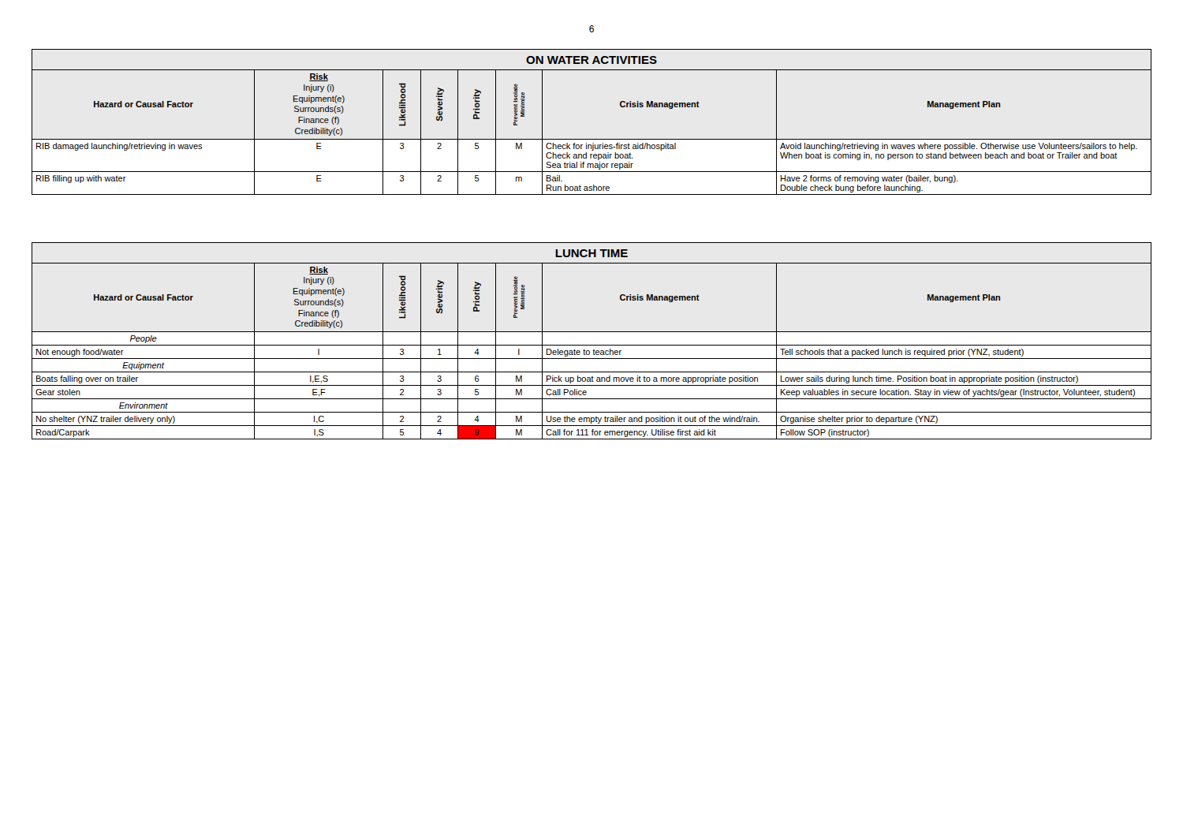6
| ON WATER ACTIVITIES |
| Hazard or Causal Factor | Risk Injury (i) Equipment(e) Surrounds(s) Finance (f) Credibility(c) | Likelihood | Severity | Priority | Prevent Isolate Minimize | Crisis Management | Management Plan |
| RIB damaged launching/retrieving in waves | E | 3 | 2 | 5 | M | Check for injuries-first aid/hospital Check and repair boat. Sea trial if major repair | Avoid launching/retrieving in waves where possible. Otherwise use Volunteers/sailors to help. When boat is coming in, no person to stand between beach and boat or Trailer and boat |
| RIB filling up with water | E | 3 | 2 | 5 | m | Bail. Run boat ashore | Have 2 forms of removing water (bailer, bung). Double check bung before launching. |
| LUNCH TIME |
| Hazard or Causal Factor | Risk Injury (i) Equipment(e) Surrounds(s) Finance (f) Credibility(c) | Likelihood | Severity | Priority | Prevent Isolate Minimize | Crisis Management | Management Plan |
| People | | | | | | | |
| Not enough food/water | I | 3 | 1 | 4 | I | Delegate to teacher | Tell schools that a packed lunch is required prior (YNZ, student) |
| Equipment | | | | | | | |
| Boats falling over on trailer | I,E,S | 3 | 3 | 6 | M | Pick up boat and move it to a more appropriate position | Lower sails during lunch time. Position boat in appropriate position (instructor) |
| Gear stolen | E,F | 2 | 3 | 5 | M | Call Police | Keep valuables in secure location. Stay in view of yachts/gear (Instructor, Volunteer, student) |
| Environment | | | | | | | |
| No shelter (YNZ trailer delivery only) | I,C | 2 | 2 | 4 | M | Use the empty trailer and position it out of the wind/rain. | Organise shelter prior to departure (YNZ) |
| Road/Carpark | I,S | 5 | 4 | 9 | M | Call for 111 for emergency. Utilise first aid kit | Follow SOP (instructor) |